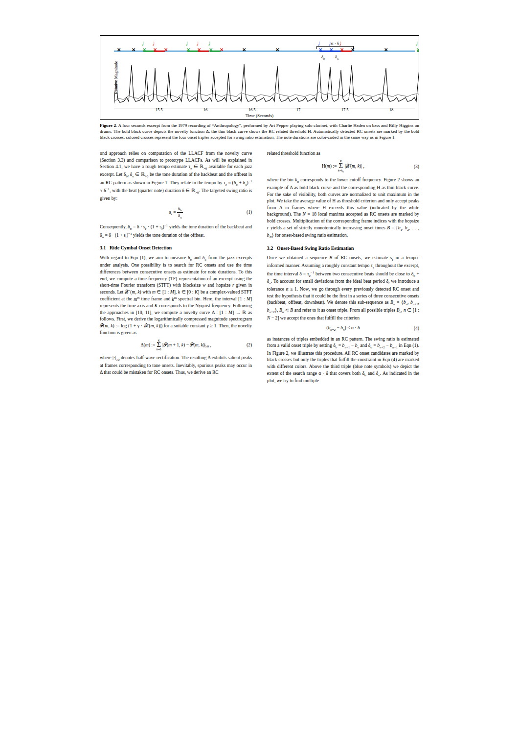Relative Magnitude
✕ ✕ ✕ ✕ ✕ ✕ ✕ ✕ ✕ ✕ ✕ ✕ ✕ ✕ ✕ ✕ ✕ ✕ ✕ ✕ ♩ ♩ ♩ ♩ ♩ ♩ ♩ ♩ ♩ ♩ ♩ ♩
α · δ
δb δo
15.5 16 16.5 17 17.5 18 18.5
Time (Seconds)
Figure 2. A four seconds excerpt from the 1979 recording of “Anthropology”, performed by Art Pepper playing solo clarinet, with Charlie Haden on bass and Billy Higgins on drums. The bold black curve depicts the novelty function Δ, the thin black curve shows the RC related threshold H. Automatically detected RC onsets are marked by the bold black crosses, colored crosses represent the four onset triples accepted for swing ratio estimation. The note durations are color-coded in the same way as in Figure 1.
ond approach relies on computation of the LLACF from the novelty curve (Section 3.3) and comparison to prototype LLACFs. As will be explained in Section 4.1, we have a rough tempo estimate τe ∈ ℝ>0 available for each jazz excerpt. Let δb, δo ∈ ℝ>0 be the tone duration of the backbeat and the offbeat in an RC pattern as shown in Figure 1. They relate to the tempo by τe ≈ (δb + δo)−1 ≈ δ−1, with the beat (quarter note) duration δ ∈ ℝ>0. The targeted swing ratio is given by:
sr = δb δo (1)
Consequently, δb = δ · sr · (1 + sr)−1 yields the tone duration of the backbeat and δo = δ · (1 + sr)−1 yields the tone duration of the offbeat.
3.1 Ride Cymbal Onset Detection
With regard to Eqn (1), we aim to measure δb and δo from the jazz excerpts under analysis. One possibility is to search for RC onsets and use the time differences between consecutive onsets as estimate for note durations. To this end, we compute a time-frequency (TF) representation of an excerpt using the short-time Fourier transform (STFT) with blocksize w and hopsize r given in seconds. Let 𝒳 (m, k) with m ∈ [1 : M], k ∈ [0 : K] be a complex-valued STFT coefficient at the mth time frame and kth spectral bin. Here, the interval [1 : M] represents the time axis and K corresponds to the Nyquist frequency. Following the approaches in [10, 11], we compute a novelty curve Δ : [1 : M] → ℝ as follows. First, we derive the logarithmically compressed magnitude spectrogram 𝒫(m, k) := log (1 + γ · |𝒳(m, k)|) for a suitable constant γ ≥ 1. Then, the novelty function is given as
Δ(m) := KΣk=0 |𝒫(m + 1, k) − 𝒫(m, k)|≥0 , (2)
where |·|≥0 denotes half-wave rectification. The resulting Δ exhibits salient peaks at frames corresponding to tone onsets. Inevitably, spurious peaks may occur in Δ that could be mistaken for RC onsets. Thus, we derive an RC
related threshold function as
H(m) := KΣk=k0 |𝒳(m, k)| , (3)
where the bin k0 corresponds to the lower cutoff frequency. Figure 2 shows an example of Δ as bold black curve and the corresponding H as thin black curve. For the sake of visibility, both curves are normalized to unit maximum in the plot. We take the average value of H as threshold criterion and only accept peaks from Δ in frames where H exceeds this value (indicated by the white background). The N = 18 local maxima accepted as RC onsets are marked by bold crosses. Multiplication of the corresponding frame indices with the hopsize r yields a set of strictly monotonically increasing onset times B = {b1, b2, … , bN} for onset-based swing ratio estimation.
3.2 Onset-Based Swing Ratio Estimation
Once we obtained a sequence B of RC onsets, we estimate sr in a tempo-informed manner. Assuming a roughly constant tempo τe throughout the excerpt, the time interval δ = τe−1 between two consecutive beats should be close to δb + δo. To account for small deviations from the ideal beat period δ, we introduce a tolerance α ≥ 1. Now, we go through every previously detected RC onset and test the hypothesis that it could be the first in a series of three consecutive onsets (backbeat, offbeat, downbeat). We denote this sub-sequence as Bn = {bn, bn+1, bn+2}, Bn ⊂ B and refer to it as onset triple. From all possible triples Bn, n ∈ [1 : N − 2] we accept the ones that fulfill the criterion
(bn+2 − bn) < α · δ (4)
as instances of triples embedded in an RC pattern. The swing ratio is estimated from a valid onset triple by setting δb = bn+1 − bn and δo = bn+2 − bn+1 in Eqn (1). In Figure 2, we illustrate this procedure. All RC onset candidates are marked by black crosses but only the triples that fulfill the constraint in Eqn (4) are marked with different colors. Above the third triple (blue note symbols) we depict the extent of the search range α · δ that covers both δb and δo. As indicated in the plot, we try to find multiple